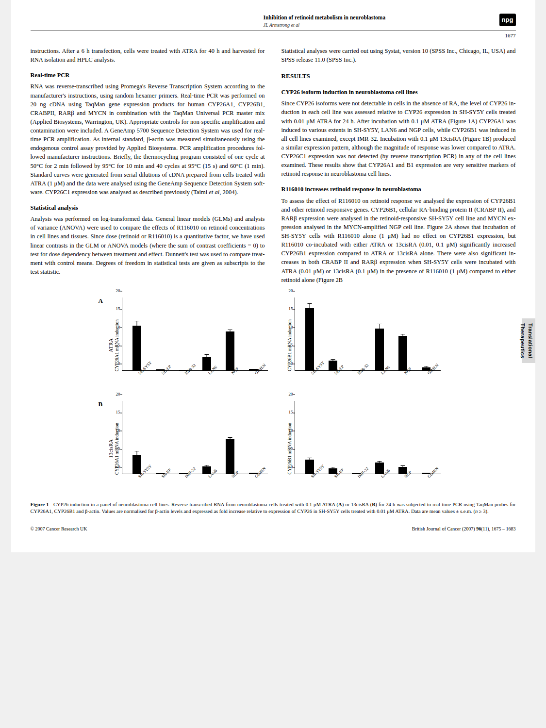Inhibition of retinoid metabolism in neuroblastoma
JL Armstrong et al
npg
1677
instructions. After a 6 h transfection, cells were treated with ATRA for 40 h and harvested for RNA isolation and HPLC analysis.
Real-time PCR
RNA was reverse-transcribed using Promega's Reverse Transcription System according to the manufacturer's instructions, using random hexamer primers. Real-time PCR was performed on 20 ng cDNA using TaqMan gene expression products for human CYP26A1, CYP26B1, CRABPII, RARβ and MYCN in combination with the TaqMan Universal PCR master mix (Applied Biosystems, Warrington, UK). Appropriate controls for non-specific amplification and contamination were included. A GeneAmp 5700 Sequence Detection System was used for real-time PCR amplification. As internal standard, β-actin was measured simultaneously using the endogenous control assay provided by Applied Biosystems. PCR amplification procedures followed manufacturer instructions. Briefly, the thermocycling program consisted of one cycle at 50°C for 2 min followed by 95°C for 10 min and 40 cycles at 95°C (15 s) and 60°C (1 min). Standard curves were generated from serial dilutions of cDNA prepared from cells treated with ATRA (1 μM) and the data were analysed using the GeneAmp Sequence Detection System software. CYP26C1 expression was analysed as described previously (Taimi et al, 2004).
Statistical analysis
Analysis was performed on log-transformed data. General linear models (GLMs) and analysis of variance (ANOVA) were used to compare the effects of R116010 on retinoid concentrations in cell lines and tissues. Since dose (retinoid or R116010) is a quantitative factor, we have used linear contrasts in the GLM or ANOVA models (where the sum of contrast coefficients = 0) to test for dose dependency between treatment and effect. Dunnett's test was used to compare treatment with control means. Degrees of freedom in statistical tests are given as subscripts to the test statistic.
Statistical analyses were carried out using Systat, version 10 (SPSS Inc., Chicago, IL, USA) and SPSS release 11.0 (SPSS Inc.).
RESULTS
CYP26 isoform induction in neuroblastoma cell lines
Since CYP26 isoforms were not detectable in cells in the absence of RA, the level of CYP26 induction in each cell line was assessed relative to CYP26 expression in SH-SY5Y cells treated with 0.01 μM ATRA for 24 h. After incubation with 0.1 μM ATRA (Figure 1A) CYP26A1 was induced to various extents in SH-SY5Y, LAN6 and NGP cells, while CYP26B1 was induced in all cell lines examined, except IMR-32. Incubation with 0.1 μM 13cisRA (Figure 1B) produced a similar expression pattern, although the magnitude of response was lower compared to ATRA. CYP26C1 expression was not detected (by reverse transcription PCR) in any of the cell lines examined. These results show that CYP26A1 and B1 expression are very sensitive markers of retinoid response in neuroblastoma cell lines.
R116010 increases retinoid response in neuroblastoma
To assess the effect of R116010 on retinoid response we analysed the expression of CYP26B1 and other retinoid responsive genes. CYP26B1, cellular RA-binding protein II (CRABP II), and RARβ expression were analysed in the retinoid-responsive SH-SY5Y cell line and MYCN expression analysed in the MYCN-amplified NGP cell line. Figure 2A shows that incubation of SH-SY5Y cells with R116010 alone (1 μM) had no effect on CYP26B1 expression, but R116010 co-incubated with either ATRA or 13cisRA (0.01, 0.1 μM) significantly increased CYP26B1 expression compared to ATRA or 13cisRA alone. There were also significant increases in both CRABP II and RARβ expression when SH-SY5Y cells were incubated with ATRA (0.01 μM) or 13cisRA (0.1 μM) in the presence of R116010 (1 μM) compared to either retinoid alone (Figure 2B
Translational Therapeutics
A
ATRA
CYP26A1 mRNA induction
0 5 10 15 20
SH-SY5Y
SH-EP
IMR-32
LAN6
NGP
GIMEN
B
13cisRA
CYP26A1 mRNA induction
0 5 10 15 20
SH-SY5Y
SH-EP
IMR-32
LAN6
NGP
GIMEN
CYP26B1 mRNA induction
0 5 10 15 20
SH-SY5Y
SH-EP
IMR-32
LAN6
NGP
GIMEN
CYP26B1 mRNA induction
0 5 10 15 20
SH-SY5Y
SH-EP
IMR-32
LAN6
NGP
GIMEN
Figure 1 CYP26 induction in a panel of neuroblastoma cell lines. Reverse-transcribed RNA from neuroblastoma cells treated with 0.1 μM ATRA (A) or 13cisRA (B) for 24 h was subjected to real-time PCR using TaqMan probes for CYP26A1, CYP26B1 and β-actin. Values are normalised for β-actin levels and expressed as fold increase relative to expression of CYP26 in SH-SY5Y cells treated with 0.01 μM ATRA. Data are mean values ± s.e.m. (n ≥ 3).
© 2007 Cancer Research UK
British Journal of Cancer (2007) 96(11), 1675 – 1683